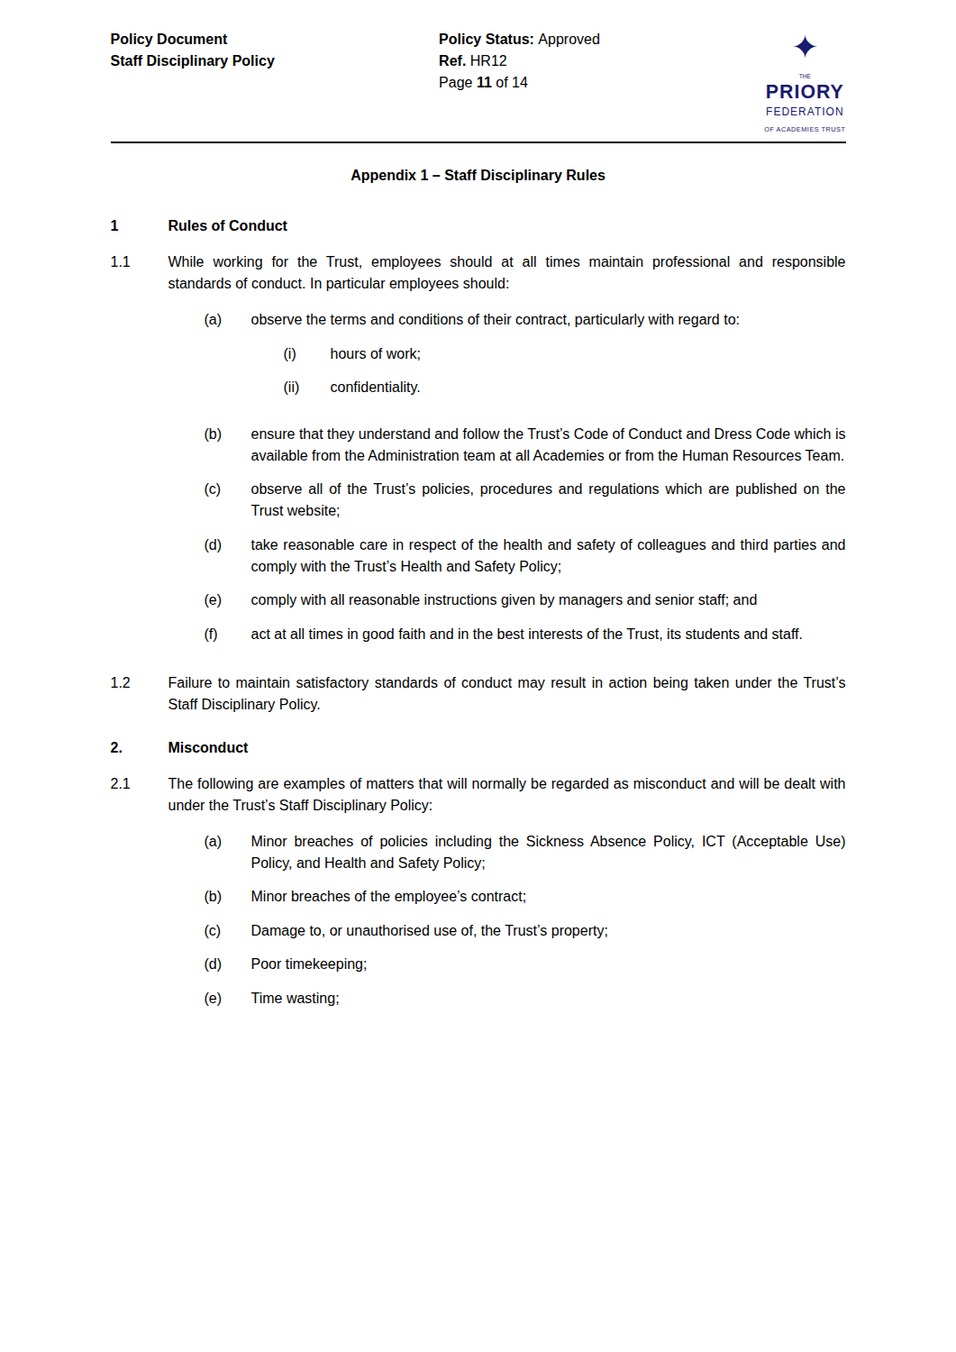Policy Document
Staff Disciplinary Policy
Policy Status: Approved
Ref. HR12
Page 11 of 14
✦ THE
PRIORY
FEDERATION
OF ACADEMIES TRUST
Appendix 1 – Staff Disciplinary Rules
1 Rules of Conduct
1.1
While working for the Trust, employees should at all times maintain professional and responsible standards of conduct. In particular employees should:
(a)
observe the terms and conditions of their contract, particularly with regard to:
(i) hours of work;
(ii) confidentiality.
(b) ensure that they understand and follow the Trust’s Code of Conduct and Dress Code which is available from the Administration team at all Academies or from the Human Resources Team.
(c) observe all of the Trust’s policies, procedures and regulations which are published on the Trust website;
(d) take reasonable care in respect of the health and safety of colleagues and third parties and comply with the Trust’s Health and Safety Policy;
(e) comply with all reasonable instructions given by managers and senior staff; and
(f) act at all times in good faith and in the best interests of the Trust, its students and staff.
1.2
Failure to maintain satisfactory standards of conduct may result in action being taken under the Trust’s Staff Disciplinary Policy.
2. Misconduct
2.1
The following are examples of matters that will normally be regarded as misconduct and will be dealt with under the Trust’s Staff Disciplinary Policy:
(a) Minor breaches of policies including the Sickness Absence Policy, ICT (Acceptable Use) Policy, and Health and Safety Policy;
(b) Minor breaches of the employee’s contract;
(c) Damage to, or unauthorised use of, the Trust’s property;
(d) Poor timekeeping;
(e) Time wasting;